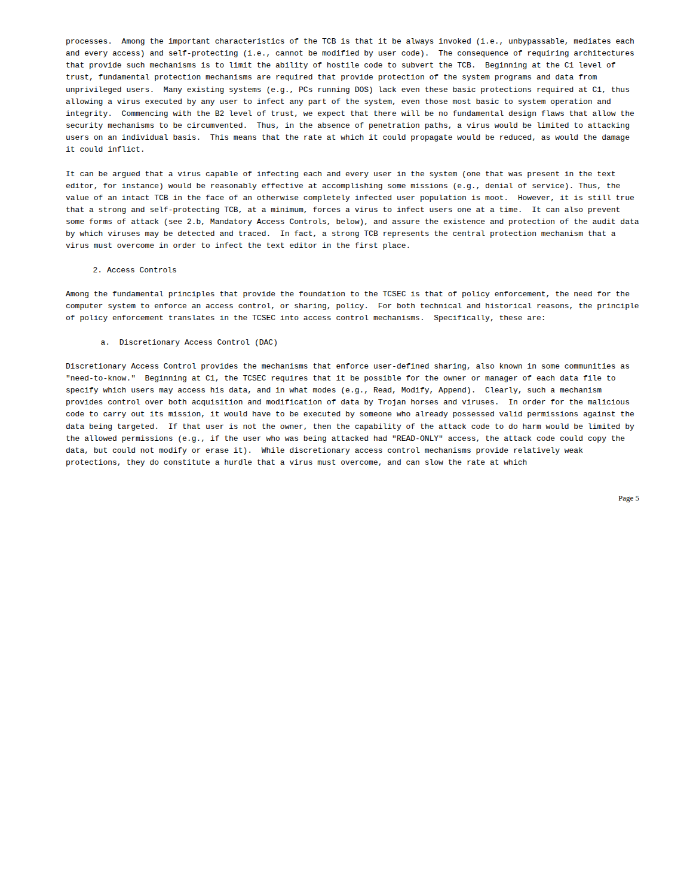processes. Among the important characteristics of the TCB is that it be always invoked (i.e., unbypassable, mediates each and every access) and self-protecting (i.e., cannot be modified by user code). The consequence of requiring architectures that provide such mechanisms is to limit the ability of hostile code to subvert the TCB. Beginning at the C1 level of trust, fundamental protection mechanisms are required that provide protection of the system programs and data from unprivileged users. Many existing systems (e.g., PCs running DOS) lack even these basic protections required at C1, thus allowing a virus executed by any user to infect any part of the system, even those most basic to system operation and integrity. Commencing with the B2 level of trust, we expect that there will be no fundamental design flaws that allow the security mechanisms to be circumvented. Thus, in the absence of penetration paths, a virus would be limited to attacking users on an individual basis. This means that the rate at which it could propagate would be reduced, as would the damage it could inflict.
It can be argued that a virus capable of infecting each and every user in the system (one that was present in the text editor, for instance) would be reasonably effective at accomplishing some missions (e.g., denial of service). Thus, the value of an intact TCB in the face of an otherwise completely infected user population is moot. However, it is still true that a strong and self-protecting TCB, at a minimum, forces a virus to infect users one at a time. It can also prevent some forms of attack (see 2.b, Mandatory Access Controls, below), and assure the existence and protection of the audit data by which viruses may be detected and traced. In fact, a strong TCB represents the central protection mechanism that a virus must overcome in order to infect the text editor in the first place.
2. Access Controls
Among the fundamental principles that provide the foundation to the TCSEC is that of policy enforcement, the need for the computer system to enforce an access control, or sharing, policy. For both technical and historical reasons, the principle of policy enforcement translates in the TCSEC into access control mechanisms. Specifically, these are:
a. Discretionary Access Control (DAC)
Discretionary Access Control provides the mechanisms that enforce user-defined sharing, also known in some communities as "need-to-know." Beginning at C1, the TCSEC requires that it be possible for the owner or manager of each data file to specify which users may access his data, and in what modes (e.g., Read, Modify, Append). Clearly, such a mechanism provides control over both acquisition and modification of data by Trojan horses and viruses. In order for the malicious code to carry out its mission, it would have to be executed by someone who already possessed valid permissions against the data being targeted. If that user is not the owner, then the capability of the attack code to do harm would be limited by the allowed permissions (e.g., if the user who was being attacked had "READ-ONLY" access, the attack code could copy the data, but could not modify or erase it). While discretionary access control mechanisms provide relatively weak protections, they do constitute a hurdle that a virus must overcome, and can slow the rate at which
Page 5